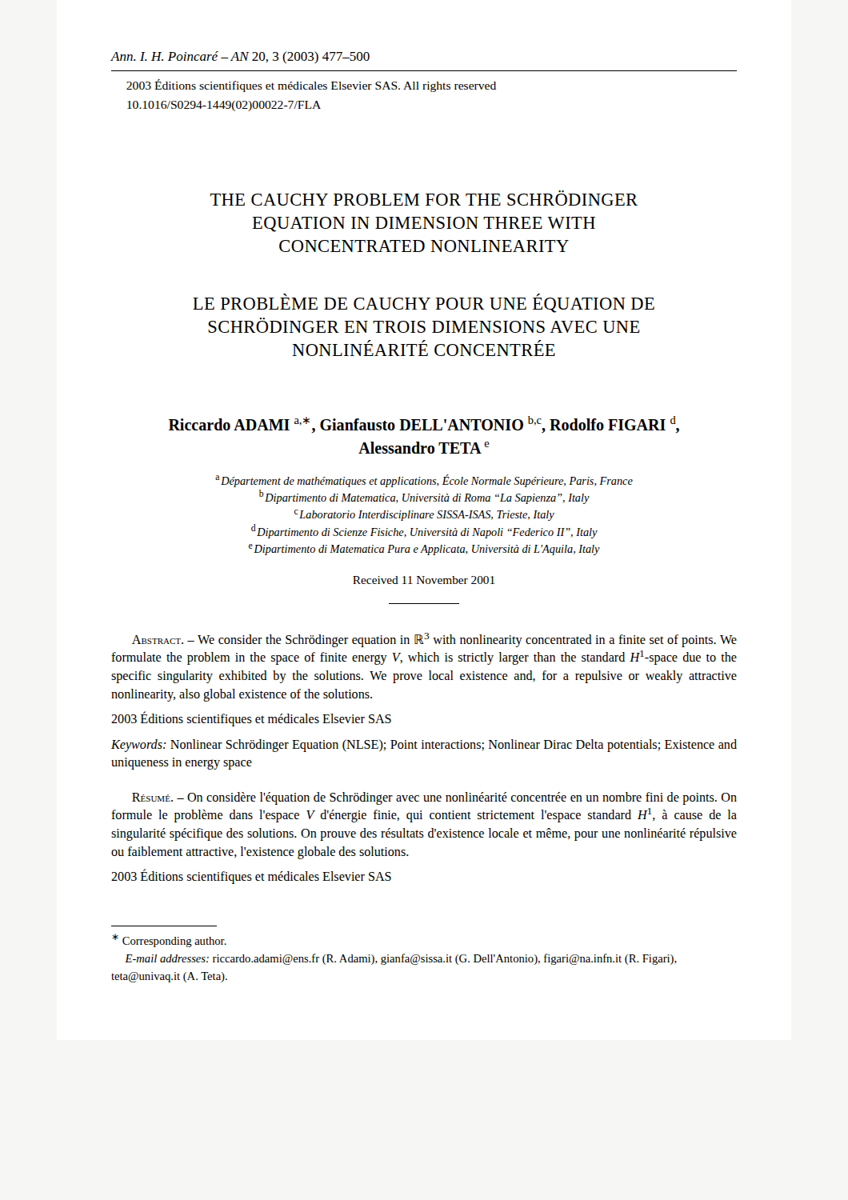Ann. I. H. Poincaré – AN 20, 3 (2003) 477–500
2003 Éditions scientifiques et médicales Elsevier SAS. All rights reserved
10.1016/S0294-1449(02)00022-7/FLA
The Cauchy problem for the Schrödinger
equation in dimension three with
concentrated nonlinearity
Le problème de Cauchy pour une équation de
Schrödinger en trois dimensions avec une
nonlinéarité concentrée
Riccardo ADAMI a,∗, Gianfausto DELL'ANTONIO b,c, Rodolfo FIGARI d,
Alessandro TETA e
aDépartement de mathématiques et applications, École Normale Supérieure, Paris, France
bDipartimento di Matematica, Università di Roma “La Sapienza”, Italy
cLaboratorio Interdisciplinare SISSA-ISAS, Trieste, Italy
dDipartimento di Scienze Fisiche, Università di Napoli “Federico II”, Italy
eDipartimento di Matematica Pura e Applicata, Università di L'Aquila, Italy
Received 11 November 2001
Abstract. – We consider the Schrödinger equation in ℝ3 with nonlinearity concentrated in a finite set of points. We formulate the problem in the space of finite energy V, which is strictly larger than the standard H1-space due to the specific singularity exhibited by the solutions. We prove local existence and, for a repulsive or weakly attractive nonlinearity, also global existence of the solutions.
2003 Éditions scientifiques et médicales Elsevier SAS
Keywords: Nonlinear Schrödinger Equation (NLSE); Point interactions; Nonlinear Dirac Delta potentials; Existence and uniqueness in energy space
Résumé. – On considère l'équation de Schrödinger avec une nonlinéarité concentrée en un nombre fini de points. On formule le problème dans l'espace V d'énergie finie, qui contient strictement l'espace standard H1, à cause de la singularité spécifique des solutions. On prouve des résultats d'existence locale et même, pour une nonlinéarité répulsive ou faiblement attractive, l'existence globale des solutions.
2003 Éditions scientifiques et médicales Elsevier SAS
∗ Corresponding author.
E-mail addresses: riccardo.adami@ens.fr (R. Adami), gianfa@sissa.it (G. Dell'Antonio), figari@na.infn.it (R. Figari), teta@univaq.it (A. Teta).